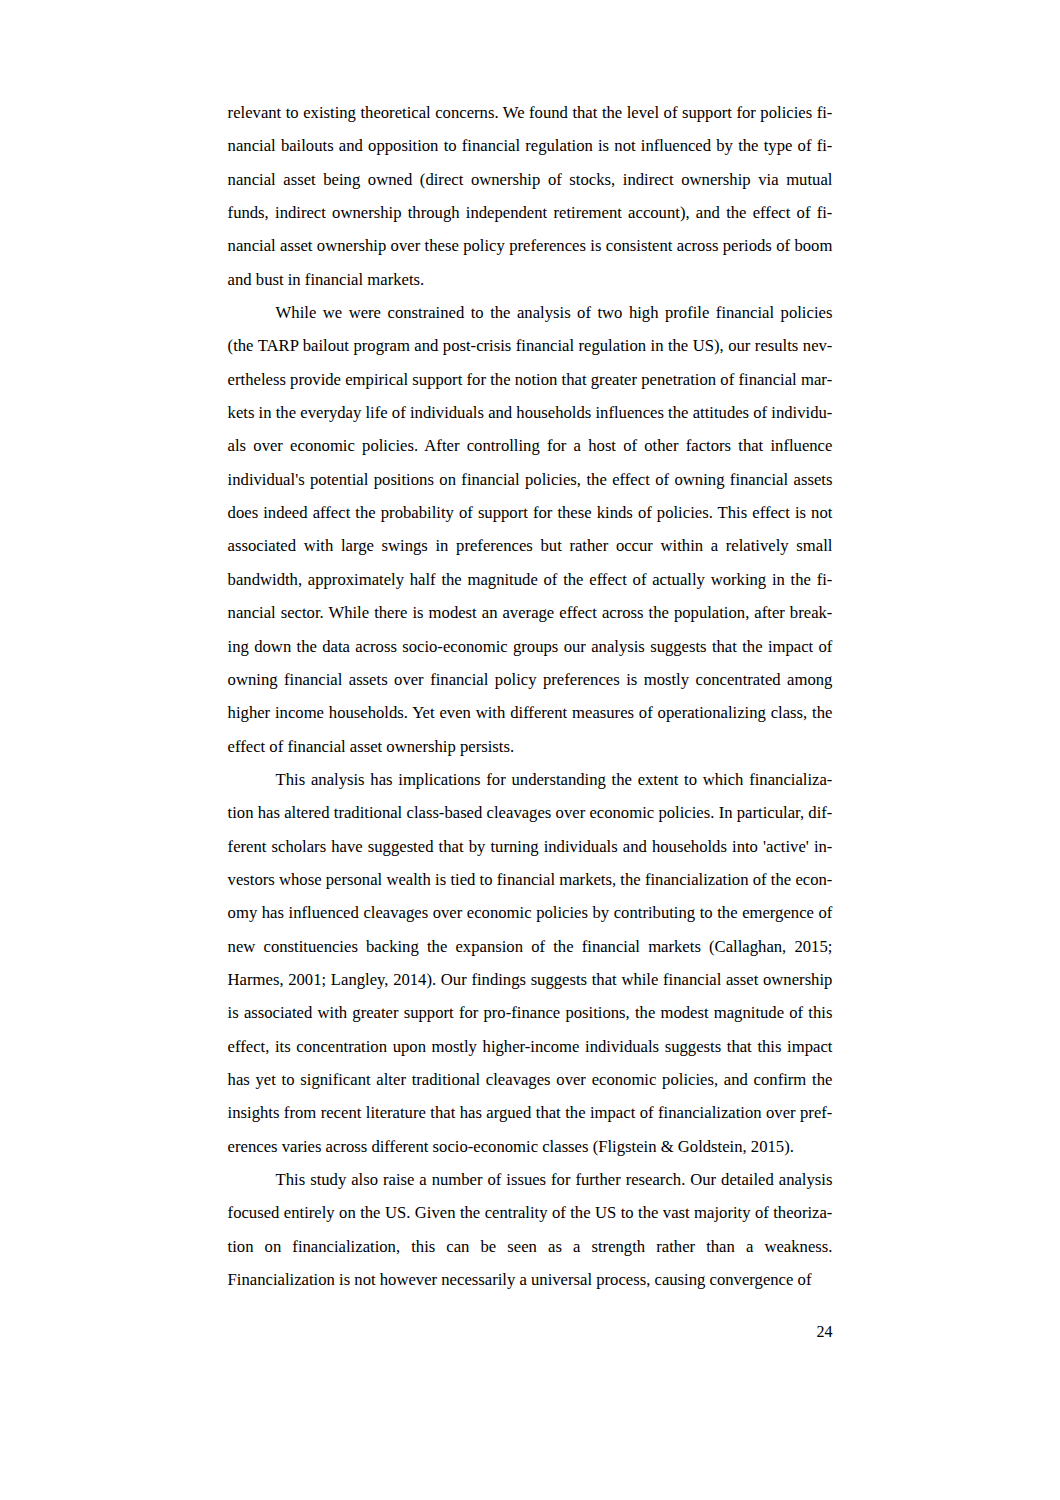relevant to existing theoretical concerns. We found that the level of support for policies financial bailouts and opposition to financial regulation is not influenced by the type of financial asset being owned (direct ownership of stocks, indirect ownership via mutual funds, indirect ownership through independent retirement account), and the effect of financial asset ownership over these policy preferences is consistent across periods of boom and bust in financial markets.
While we were constrained to the analysis of two high profile financial policies (the TARP bailout program and post-crisis financial regulation in the US), our results nevertheless provide empirical support for the notion that greater penetration of financial markets in the everyday life of individuals and households influences the attitudes of individuals over economic policies. After controlling for a host of other factors that influence individual's potential positions on financial policies, the effect of owning financial assets does indeed affect the probability of support for these kinds of policies. This effect is not associated with large swings in preferences but rather occur within a relatively small bandwidth, approximately half the magnitude of the effect of actually working in the financial sector. While there is modest an average effect across the population, after breaking down the data across socio-economic groups our analysis suggests that the impact of owning financial assets over financial policy preferences is mostly concentrated among higher income households. Yet even with different measures of operationalizing class, the effect of financial asset ownership persists.
This analysis has implications for understanding the extent to which financialization has altered traditional class-based cleavages over economic policies. In particular, different scholars have suggested that by turning individuals and households into 'active' investors whose personal wealth is tied to financial markets, the financialization of the economy has influenced cleavages over economic policies by contributing to the emergence of new constituencies backing the expansion of the financial markets (Callaghan, 2015; Harmes, 2001; Langley, 2014). Our findings suggests that while financial asset ownership is associated with greater support for pro-finance positions, the modest magnitude of this effect, its concentration upon mostly higher-income individuals suggests that this impact has yet to significant alter traditional cleavages over economic policies, and confirm the insights from recent literature that has argued that the impact of financialization over preferences varies across different socio-economic classes (Fligstein & Goldstein, 2015).
This study also raise a number of issues for further research. Our detailed analysis focused entirely on the US. Given the centrality of the US to the vast majority of theorization on financialization, this can be seen as a strength rather than a weakness. Financialization is not however necessarily a universal process, causing convergence of
24